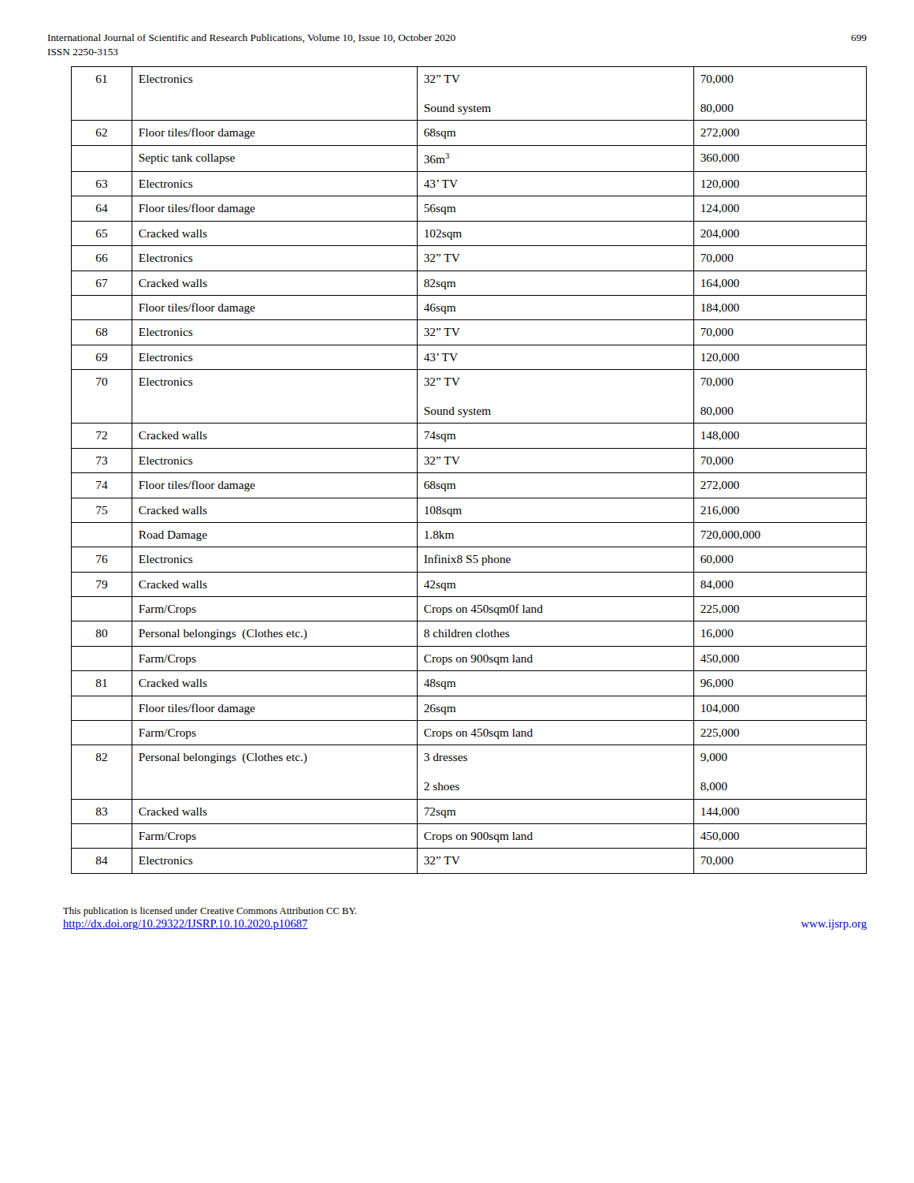International Journal of Scientific and Research Publications, Volume 10, Issue 10, October 2020 699
ISSN 2250-3153
| 61 | Electronics | 32” TV Sound system | 70,000 80,000 |
| 62 | Floor tiles/floor damage | 68sqm | 272,000 |
| | Septic tank collapse | 36m 3 | 360,000 |
| 63 | Electronics | 43’ TV | 120,000 |
| 64 | Floor tiles/floor damage | 56sqm | 124,000 |
| 65 | Cracked walls | 102sqm | 204,000 |
| 66 | Electronics | 32” TV | 70,000 |
| 67 | Cracked walls | 82sqm | 164,000 |
| | Floor tiles/floor damage | 46sqm | 184,000 |
| 68 | Electronics | 32” TV | 70,000 |
| 69 | Electronics | 43’ TV | 120,000 |
| 70 | Electronics | 32” TV Sound system | 70,000 80,000 |
| 72 | Cracked walls | 74sqm | 148,000 |
| 73 | Electronics | 32” TV | 70,000 |
| 74 | Floor tiles/floor damage | 68sqm | 272,000 |
| 75 | Cracked walls | 108sqm | 216,000 |
| | Road Damage | 1.8km | 720,000,000 |
| 76 | Electronics | Infinix8 S5 phone | 60,000 |
| 79 | Cracked walls | 42sqm | 84,000 |
| | Farm/Crops | Crops on 450sqm0f land | 225,000 |
| 80 | Personal belongings (Clothes etc.) | 8 children clothes | 16,000 |
| | Farm/Crops | Crops on 900sqm land | 450,000 |
| 81 | Cracked walls | 48sqm | 96,000 |
| | Floor tiles/floor damage | 26sqm | 104,000 |
| | Farm/Crops | Crops on 450sqm land | 225,000 |
| 82 | Personal belongings (Clothes etc.) | 3 dresses 2 shoes | 9,000 8,000 |
| 83 | Cracked walls | 72sqm | 144,000 |
| | Farm/Crops | Crops on 900sqm land | 450,000 |
| 84 | Electronics | 32” TV | 70,000 |
This publication is licensed under Creative Commons Attribution CC BY.
http://dx.doi.org/10.29322/IJSRP.10.10.2020.p10687 www.ijsrp.org